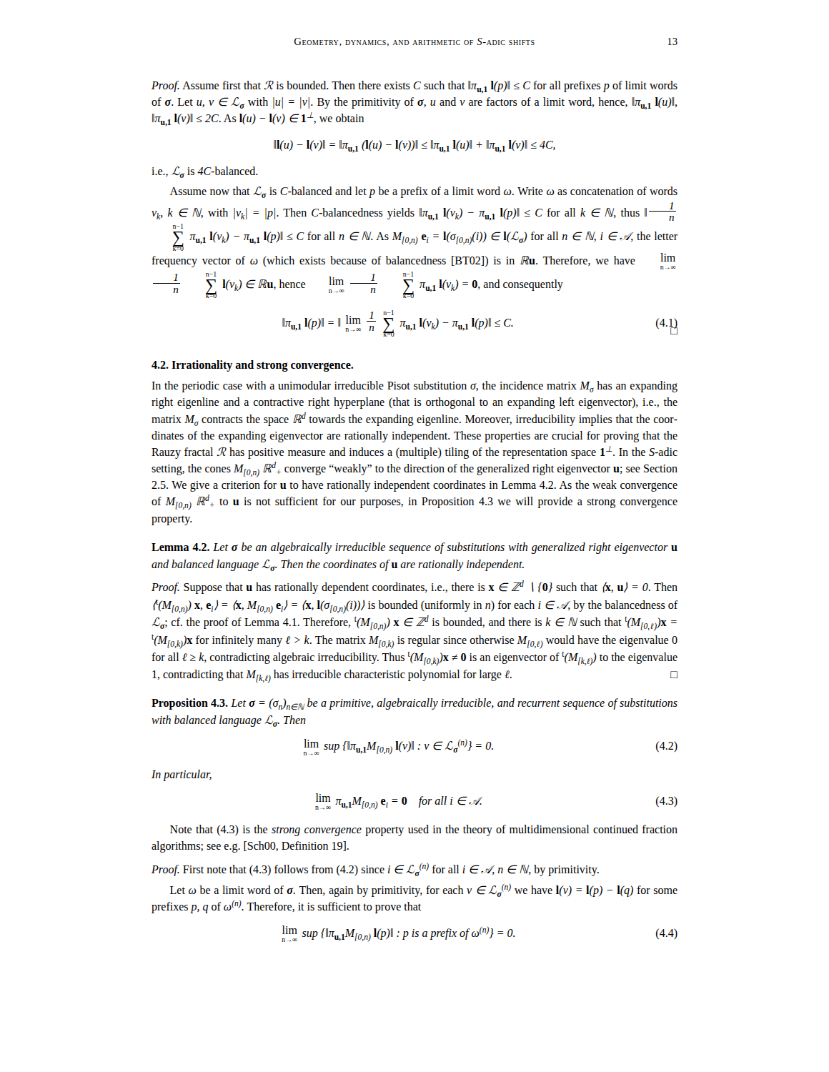Geometry, dynamics, and arithmetic of S-adic shifts 13
Proof. Assume first that ℛ is bounded. Then there exists C such that ‖πu,1 l(p)‖ ≤ C for all prefixes p of limit words of σ. Let u, v ∈ ℒσ with |u| = |v|. By the primitivity of σ, u and v are factors of a limit word, hence, ‖πu,1 l(u)‖, ‖πu,1 l(v)‖ ≤ 2C. As l(u) − l(v) ∈ 1⊥, we obtain
‖l(u) − l(v)‖ = ‖πu,1 (l(u) − l(v))‖ ≤ ‖πu,1 l(u)‖ + ‖πu,1 l(v)‖ ≤ 4C,
i.e., ℒσ is 4C-balanced.
Assume now that ℒσ is C-balanced and let p be a prefix of a limit word ω. Write ω as concatenation of words vk, k ∈ ℕ, with |vk| = |p|. Then C-balancedness yields ‖πu,1 l(vk) − πu,1 l(p)‖ ≤ C for all k ∈ ℕ, thus ‖1 n n−1∑k=0 πu,1 l(vk) − πu,1 l(p)‖ ≤ C for all n ∈ ℕ. As M[0,n) ei = l(σ[0,n)(i)) ∈ l(ℒσ) for all n ∈ ℕ, i ∈ 𝒜, the letter frequency vector of ω (which exists because of balancedness [BT02]) is in ℝu. Therefore, we have lim n→∞ 1 n n−1∑k=0 l(vk) ∈ ℝu, hence lim n→∞ 1 n n−1∑k=0 πu,1 l(vk) = 0, and consequently
‖πu,1 l(p)‖ = ‖ lim n→∞ 1 n n−1∑k=0 πu,1 l(vk) − πu,1 l(p)‖ ≤ C.
(4.1)
4.2. Irrationality and strong convergence.
In the periodic case with a unimodular irreducible Pisot substitution σ, the incidence matrix Mσ has an expanding right eigenline and a contractive right hyperplane (that is orthogonal to an expanding left eigenvector), i.e., the matrix Mσ contracts the space ℝd towards the expanding eigenline. Moreover, irreducibility implies that the coordinates of the expanding eigenvector are rationally independent. These properties are crucial for proving that the Rauzy fractal ℛ has positive measure and induces a (multiple) tiling of the representation space 1⊥. In the S-adic setting, the cones M[0,n) ℝd+ converge “weakly” to the direction of the generalized right eigenvector u; see Section 2.5. We give a criterion for u to have rationally independent coordinates in Lemma 4.2. As the weak convergence of M[0,n) ℝd+ to u is not sufficient for our purposes, in Proposition 4.3 we will provide a strong convergence property.
Lemma 4.2. Let σ be an algebraically irreducible sequence of substitutions with generalized right eigenvector u and balanced language ℒσ. Then the coordinates of u are rationally independent.
Proof. Suppose that u has rationally dependent coordinates, i.e., there is x ∈ ℤd ∖ {0} such that ⟨x, u⟩ = 0. Then ⟨t(M[0,n)) x, ei⟩ = ⟨x, M[0,n) ei⟩ = ⟨x, l(σ[0,n)(i))⟩ is bounded (uniformly in n) for each i ∈ 𝒜, by the balancedness of ℒσ; cf. the proof of Lemma 4.1. Therefore, t(M[0,n)) x ∈ ℤd is bounded, and there is k ∈ ℕ such that t(M[0,ℓ))x = t(M[0,k))x for infinitely many ℓ > k. The matrix M[0,k) is regular since otherwise M[0,ℓ) would have the eigenvalue 0 for all ℓ ≥ k, contradicting algebraic irreducibility. Thus t(M[0,k))x ≠ 0 is an eigenvector of t(M[k,ℓ)) to the eigenvalue 1, contradicting that M[k,ℓ) has irreducible characteristic polynomial for large ℓ.
Proposition 4.3. Let σ = (σn)n∈ℕ be a primitive, algebraically irreducible, and recurrent sequence of substitutions with balanced language ℒσ. Then
lim n→∞ sup {‖πu,1M[0,n) l(v)‖ : v ∈ ℒσ(n)} = 0.
(4.2)
In particular,
lim n→∞ πu,1M[0,n) ei = 0 for all i ∈ 𝒜.
(4.3)
Note that (4.3) is the strong convergence property used in the theory of multidimensional continued fraction algorithms; see e.g. [Sch00, Definition 19].
Proof. First note that (4.3) follows from (4.2) since i ∈ ℒσ(n) for all i ∈ 𝒜, n ∈ ℕ, by primitivity.
Let ω be a limit word of σ. Then, again by primitivity, for each v ∈ ℒσ(n) we have l(v) = l(p) − l(q) for some prefixes p, q of ω(n). Therefore, it is sufficient to prove that
lim n→∞ sup {‖πu,1M[0,n) l(p)‖ : p is a prefix of ω(n)} = 0.
(4.4)